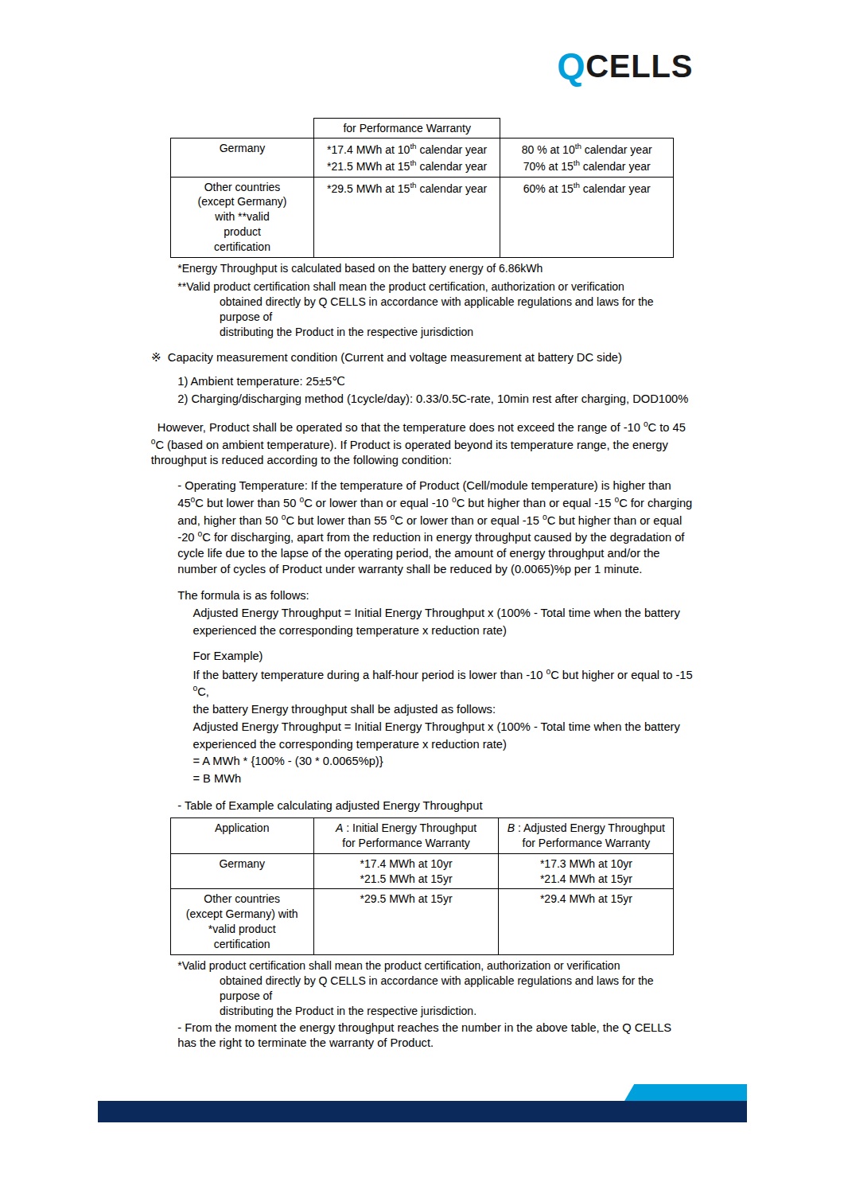QCELLS
| | for Performance Warranty | |
| Germany | *17.4 MWh at 10 th calendar year *21.5 MWh at 15 th calendar year | 80 % at 10 th calendar year 70% at 15 th calendar year |
| Other countries (except Germany) with **valid product certification | *29.5 MWh at 15 th calendar year | 60% at 15 th calendar year |
*Energy Throughput is calculated based on the battery energy of 6.86kWh
**Valid product certification shall mean the product certification, authorization or verification obtained directly by Q CELLS in accordance with applicable regulations and laws for the purpose of distributing the Product in the respective jurisdiction
※ Capacity measurement condition (Current and voltage measurement at battery DC side)
1) Ambient temperature: 25±5℃
2) Charging/discharging method (1cycle/day): 0.33/0.5C-rate, 10min rest after charging, DOD100%
However, Product shall be operated so that the temperature does not exceed the range of -10 oC to 45 oC (based on ambient temperature). If Product is operated beyond its temperature range, the energy throughput is reduced according to the following condition:
- Operating Temperature: If the temperature of Product (Cell/module temperature) is higher than 45oC but lower than 50 oC or lower than or equal -10 oC but higher than or equal -15 oC for charging and, higher than 50 oC but lower than 55 oC or lower than or equal -15 oC but higher than or equal -20 oC for discharging, apart from the reduction in energy throughput caused by the degradation of cycle life due to the lapse of the operating period, the amount of energy throughput and/or the number of cycles of Product under warranty shall be reduced by (0.0065)%p per 1 minute.
The formula is as follows:
Adjusted Energy Throughput = Initial Energy Throughput x (100% - Total time when the battery
experienced the corresponding temperature x reduction rate)
For Example)
If the battery temperature during a half-hour period is lower than -10 oC but higher or equal to -15 oC,
the battery Energy throughput shall be adjusted as follows:
Adjusted Energy Throughput = Initial Energy Throughput x (100% - Total time when the battery
experienced the corresponding temperature x reduction rate)
= A MWh * {100% - (30 * 0.0065%p)}
= B MWh
- Table of Example calculating adjusted Energy Throughput
| Application | A : Initial Energy Throughput for Performance Warranty | B : Adjusted Energy Throughput for Performance Warranty |
| Germany | *17.4 MWh at 10yr *21.5 MWh at 15yr | *17.3 MWh at 10yr *21.4 MWh at 15yr |
| Other countries (except Germany) with *valid product certification | *29.5 MWh at 15yr | *29.4 MWh at 15yr |
*Valid product certification shall mean the product certification, authorization or verification obtained directly by Q CELLS in accordance with applicable regulations and laws for the purpose of distributing the Product in the respective jurisdiction.
- From the moment the energy throughput reaches the number in the above table, the Q CELLS has the right to terminate the warranty of Product.